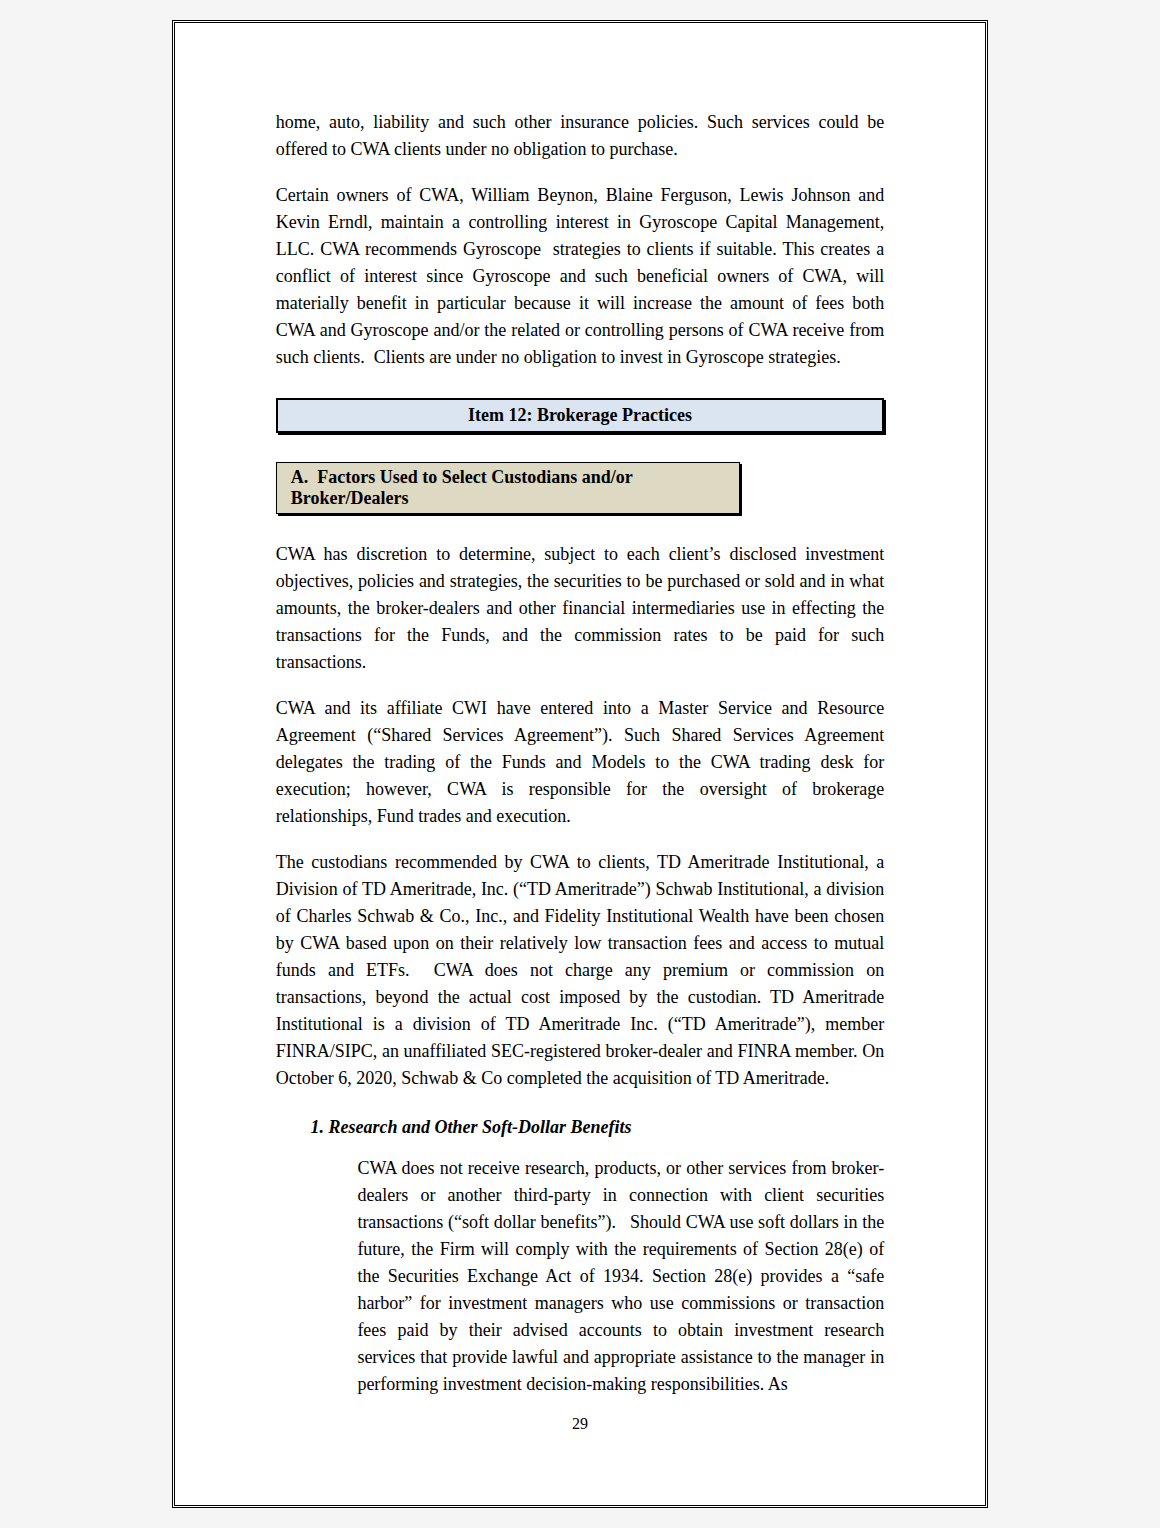home, auto, liability and such other insurance policies. Such services could be offered to CWA clients under no obligation to purchase.
Certain owners of CWA, William Beynon, Blaine Ferguson, Lewis Johnson and Kevin Erndl, maintain a controlling interest in Gyroscope Capital Management, LLC. CWA recommends Gyroscope strategies to clients if suitable. This creates a conflict of interest since Gyroscope and such beneficial owners of CWA, will materially benefit in particular because it will increase the amount of fees both CWA and Gyroscope and/or the related or controlling persons of CWA receive from such clients. Clients are under no obligation to invest in Gyroscope strategies.
Item 12: Brokerage Practices
A. Factors Used to Select Custodians and/or Broker/Dealers
CWA has discretion to determine, subject to each client’s disclosed investment objectives, policies and strategies, the securities to be purchased or sold and in what amounts, the broker-dealers and other financial intermediaries use in effecting the transactions for the Funds, and the commission rates to be paid for such transactions.
CWA and its affiliate CWI have entered into a Master Service and Resource Agreement (“Shared Services Agreement”). Such Shared Services Agreement delegates the trading of the Funds and Models to the CWA trading desk for execution; however, CWA is responsible for the oversight of brokerage relationships, Fund trades and execution.
The custodians recommended by CWA to clients, TD Ameritrade Institutional, a Division of TD Ameritrade, Inc. (“TD Ameritrade”) Schwab Institutional, a division of Charles Schwab & Co., Inc., and Fidelity Institutional Wealth have been chosen by CWA based upon on their relatively low transaction fees and access to mutual funds and ETFs. CWA does not charge any premium or commission on transactions, beyond the actual cost imposed by the custodian. TD Ameritrade Institutional is a division of TD Ameritrade Inc. (“TD Ameritrade”), member FINRA/SIPC, an unaffiliated SEC-registered broker-dealer and FINRA member. On October 6, 2020, Schwab & Co completed the acquisition of TD Ameritrade.
Research and Other Soft-Dollar Benefits
CWA does not receive research, products, or other services from broker-dealers or another third-party in connection with client securities transactions (“soft dollar benefits”). Should CWA use soft dollars in the future, the Firm will comply with the requirements of Section 28(e) of the Securities Exchange Act of 1934. Section 28(e) provides a “safe harbor” for investment managers who use commissions or transaction fees paid by their advised accounts to obtain investment research services that provide lawful and appropriate assistance to the manager in performing investment decision-making responsibilities. As
29